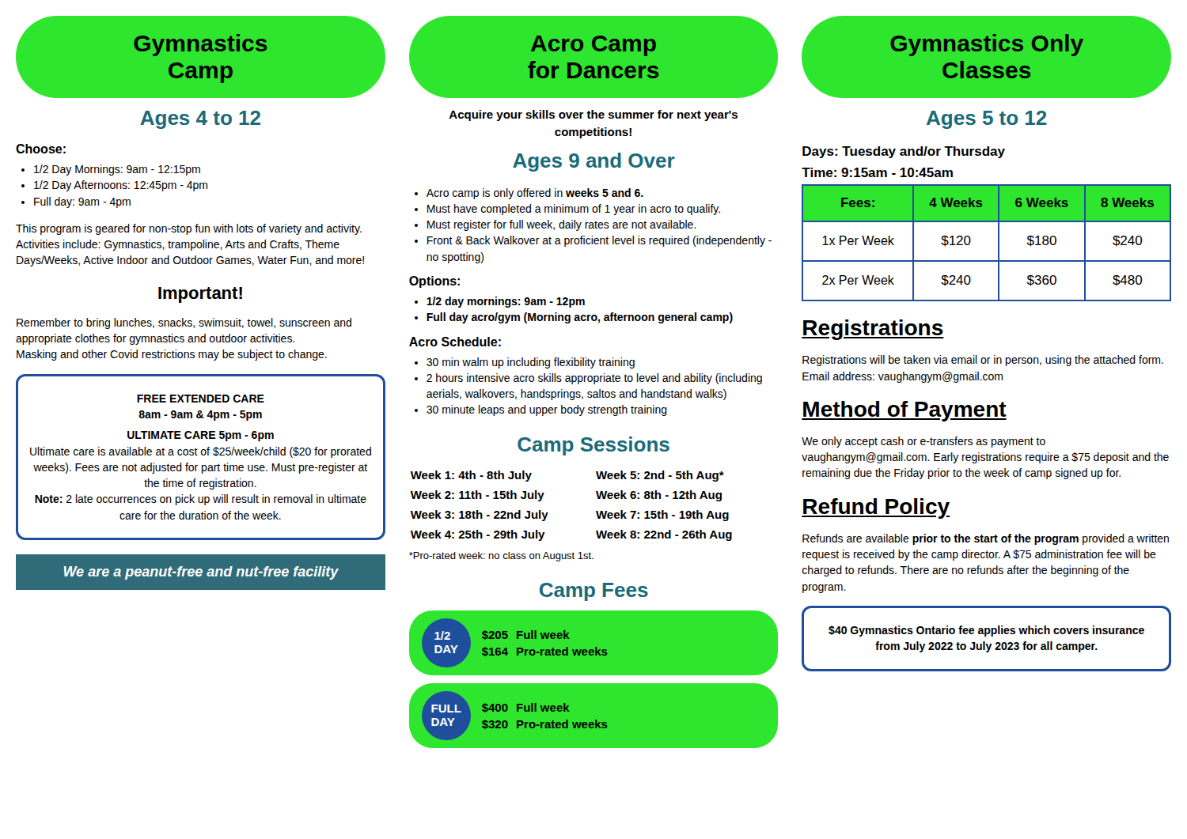Gymnastics
Camp
Ages 4 to 12
Choose:
1/2 Day Mornings: 9am - 12:15pm
1/2 Day Afternoons: 12:45pm - 4pm
Full day: 9am - 4pm
This program is geared for non-stop fun with lots of variety and activity. Activities include: Gymnastics, trampoline, Arts and Crafts, Theme Days/Weeks, Active Indoor and Outdoor Games, Water Fun, and more!
Important!
Remember to bring lunches, snacks, swimsuit, towel, sunscreen and appropriate clothes for gymnastics and outdoor activities.
Masking and other Covid restrictions may be subject to change.
FREE EXTENDED CARE
8am - 9am & 4pm - 5pm
ULTIMATE CARE 5pm - 6pm
Ultimate care is available at a cost of $25/week/child ($20 for prorated weeks). Fees are not adjusted for part time use. Must pre-register at the time of registration.
Note: 2 late occurrences on pick up will result in removal in ultimate care for the duration of the week.
We are a peanut-free and nut-free facility
Acro Camp
for Dancers
Acquire your skills over the summer for next year's competitions!
Ages 9 and Over
Acro camp is only offered in weeks 5 and 6.
Must have completed a minimum of 1 year in acro to qualify.
Must register for full week, daily rates are not available.
Front & Back Walkover at a proficient level is required (independently - no spotting)
Options:
1/2 day mornings: 9am - 12pm
Full day acro/gym (Morning acro, afternoon general camp)
Acro Schedule:
30 min walm up including flexibility training
2 hours intensive acro skills appropriate to level and ability (including aerials, walkovers, handsprings, saltos and handstand walks)
30 minute leaps and upper body strength training
Camp Sessions
| Week 1: 4th - 8th July | Week 5: 2nd - 5th Aug* |
| Week 2: 11th - 15th July | Week 6: 8th - 12th Aug |
| Week 3: 18th - 22nd July | Week 7: 15th - 19th Aug |
| Week 4: 25th - 29th July | Week 8: 22nd - 26th Aug |
*Pro-rated week: no class on August 1st.
Camp Fees
1/2
DAY
| $205 | Full week |
| $164 | Pro-rated weeks |
FULL
DAY
| $400 | Full week |
| $320 | Pro-rated weeks |
Gymnastics Only
Classes
Ages 5 to 12
Days: Tuesday and/or Thursday
Time: 9:15am - 10:45am
| Fees: | 4 Weeks | 6 Weeks | 8 Weeks |
| --- | --- | --- | --- |
| 1x Per Week | $120 | $180 | $240 |
| 2x Per Week | $240 | $360 | $480 |
Registrations
Registrations will be taken via email or in person, using the attached form.
Email address: vaughangym@gmail.com
Method of Payment
We only accept cash or e-transfers as payment to vaughangym@gmail.com. Early registrations require a $75 deposit and the remaining due the Friday prior to the week of camp signed up for.
Refund Policy
Refunds are available prior to the start of the program provided a written request is received by the camp director. A $75 administration fee will be charged to refunds. There are no refunds after the beginning of the program.
$40 Gymnastics Ontario fee applies which covers insurance from July 2022 to July 2023 for all camper.